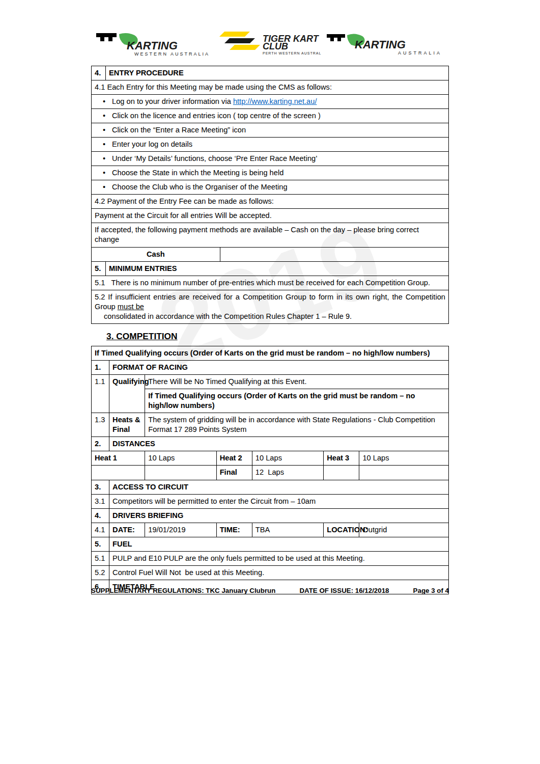KARTING WESTERN AUSTRALIA
TIGER KART CLUB PERTH WESTERN AUSTRALIA
KARTING AUSTRALIA
2019
| 4. | ENTRY PROCEDURE |
| 4.1 Each Entry for this Meeting may be made using the CMS as follows: |
| Log on to your driver information via http://www.karting.net.au/ |
| Click on the licence and entries icon ( top centre of the screen ) |
| Click on the “Enter a Race Meeting” icon |
| Enter your log on details |
| Under ‘My Details’ functions, choose ‘Pre Enter Race Meeting’ |
| Choose the State in which the Meeting is being held |
| Choose the Club who is the Organiser of the Meeting |
| 4.2 Payment of the Entry Fee can be made as follows: |
| Payment at the Circuit for all entries Will be accepted. |
| If accepted, the following payment methods are available – Cash on the day – please bring correct change |
| Cash | |
| 5. | MINIMUM ENTRIES |
| 5.1 There is no minimum number of pre-entries which must be received for each Competition Group. |
| 5.2 If insufficient entries are received for a Competition Group to form in its own right, the Competition Group must be consolidated in accordance with the Competition Rules Chapter 1 – Rule 9. |
3. COMPETITION
| If Timed Qualifying occurs (Order of Karts on the grid must be random – no high/low numbers) |
| 1. | FORMAT OF RACING |
| 1.1 | Qualifying | There Will be No Timed Qualifying at this Event. |
| If Timed Qualifying occurs (Order of Karts on the grid must be random – no high/low numbers) |
| 1.3 | Heats & Final | The system of gridding will be in accordance with State Regulations - Club Competition Format 17 289 Points System |
| 2. | DISTANCES |
| Heat 1 | 10 Laps | Heat 2 | 10 Laps | Heat 3 | 10 Laps |
| | | Final | 12 Laps | | |
| 3. | ACCESS TO CIRCUIT |
| 3.1 | Competitors will be permitted to enter the Circuit from – 10am |
| 4. | DRIVERS BRIEFING |
| 4.1 | DATE: | 19/01/2019 | TIME: | TBA | LOCATION: | Outgrid |
| 5. | FUEL |
| 5.1 | PULP and E10 PULP are the only fuels permitted to be used at this Meeting. |
| 5.2 | Control Fuel Will Not be used at this Meeting. |
| 6. | TIMETABLE |
SUPPLEMENTARY REGULATIONS: TKC January Clubrun DATE OF ISSUE: 16/12/2018 Page 3 of 4